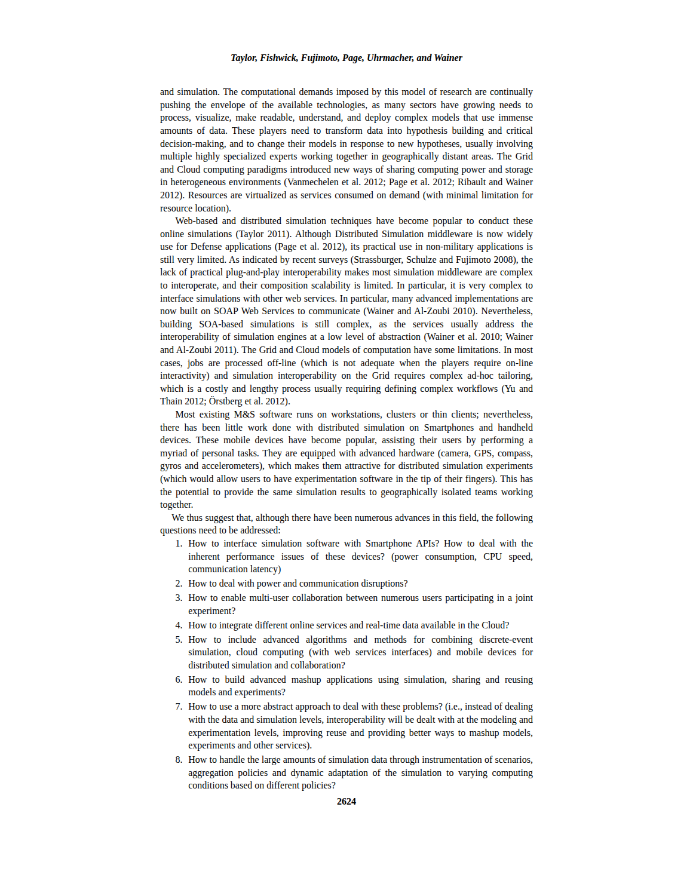Taylor, Fishwick, Fujimoto, Page, Uhrmacher, and Wainer
and simulation. The computational demands imposed by this model of research are continually pushing the envelope of the available technologies, as many sectors have growing needs to process, visualize, make readable, understand, and deploy complex models that use immense amounts of data. These players need to transform data into hypothesis building and critical decision-making, and to change their models in response to new hypotheses, usually involving multiple highly specialized experts working together in geographically distant areas. The Grid and Cloud computing paradigms introduced new ways of sharing computing power and storage in heterogeneous environments (Vanmechelen et al. 2012; Page et al. 2012; Ribault and Wainer 2012). Resources are virtualized as services consumed on demand (with minimal limitation for resource location).
Web-based and distributed simulation techniques have become popular to conduct these online simulations (Taylor 2011). Although Distributed Simulation middleware is now widely use for Defense applications (Page et al. 2012), its practical use in non-military applications is still very limited. As indicated by recent surveys (Strassburger, Schulze and Fujimoto 2008), the lack of practical plug-and-play interoperability makes most simulation middleware are complex to interoperate, and their composition scalability is limited. In particular, it is very complex to interface simulations with other web services. In particular, many advanced implementations are now built on SOAP Web Services to communicate (Wainer and Al-Zoubi 2010). Nevertheless, building SOA-based simulations is still complex, as the services usually address the interoperability of simulation engines at a low level of abstraction (Wainer et al. 2010; Wainer and Al-Zoubi 2011). The Grid and Cloud models of computation have some limitations. In most cases, jobs are processed off-line (which is not adequate when the players require on-line interactivity) and simulation interoperability on the Grid requires complex ad-hoc tailoring, which is a costly and lengthy process usually requiring defining complex workflows (Yu and Thain 2012; Örstberg et al. 2012).
Most existing M&S software runs on workstations, clusters or thin clients; nevertheless, there has been little work done with distributed simulation on Smartphones and handheld devices. These mobile devices have become popular, assisting their users by performing a myriad of personal tasks. They are equipped with advanced hardware (camera, GPS, compass, gyros and accelerometers), which makes them attractive for distributed simulation experiments (which would allow users to have experimentation software in the tip of their fingers). This has the potential to provide the same simulation results to geographically isolated teams working together.
We thus suggest that, although there have been numerous advances in this field, the following questions need to be addressed:
How to interface simulation software with Smartphone APIs? How to deal with the inherent performance issues of these devices? (power consumption, CPU speed, communication latency)
How to deal with power and communication disruptions?
How to enable multi-user collaboration between numerous users participating in a joint experiment?
How to integrate different online services and real-time data available in the Cloud?
How to include advanced algorithms and methods for combining discrete-event simulation, cloud computing (with web services interfaces) and mobile devices for distributed simulation and collaboration?
How to build advanced mashup applications using simulation, sharing and reusing models and experiments?
How to use a more abstract approach to deal with these problems? (i.e., instead of dealing with the data and simulation levels, interoperability will be dealt with at the modeling and experimentation levels, improving reuse and providing better ways to mashup models, experiments and other services).
How to handle the large amounts of simulation data through instrumentation of scenarios, aggregation policies and dynamic adaptation of the simulation to varying computing conditions based on different policies?
2624